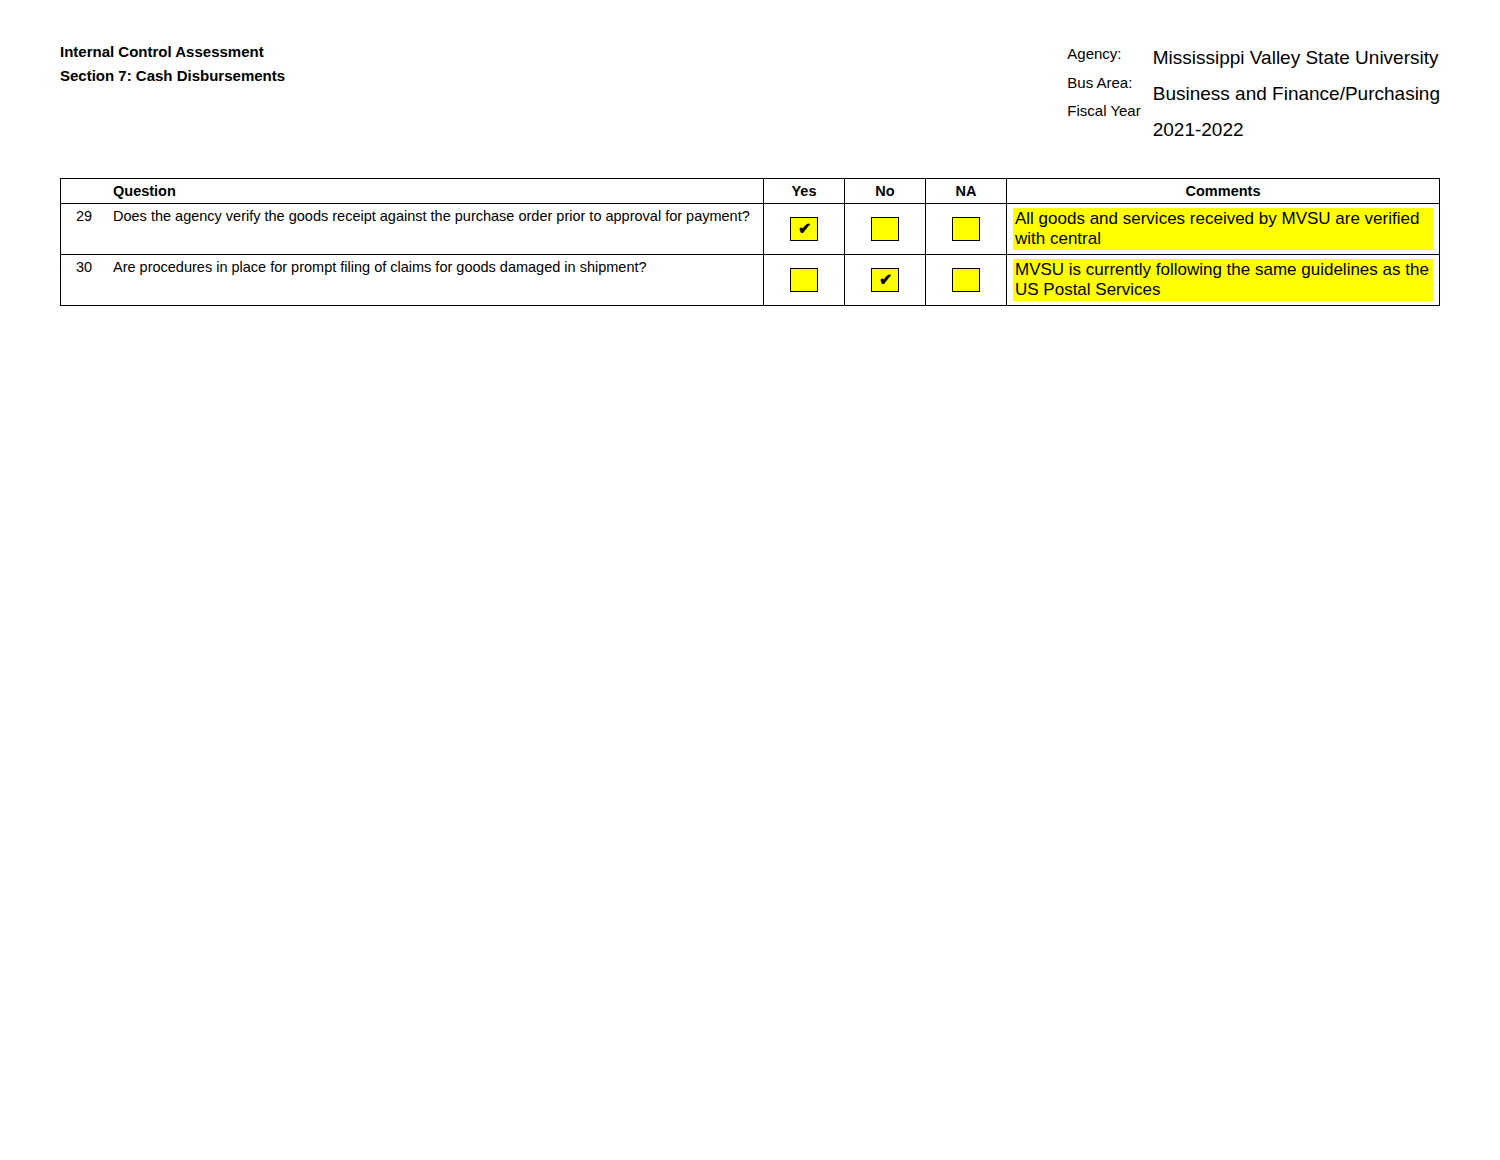Internal Control Assessment
Section 7: Cash Disbursements
Agency:
Bus Area:
Fiscal Year
Mississippi Valley State University
Business and Finance/Purchasing
2021-2022
| | Question | Yes | No | NA | Comments |
| --- | --- | --- | --- | --- | --- |
| 29 | Does the agency verify the goods receipt against the purchase order prior to approval for payment? | ✔ | | | All goods and services received by MVSU are verified with central |
| 30 | Are procedures in place for prompt filing of claims for goods damaged in shipment? | | ✔ | | MVSU is currently following the same guidelines as the US Postal Services |